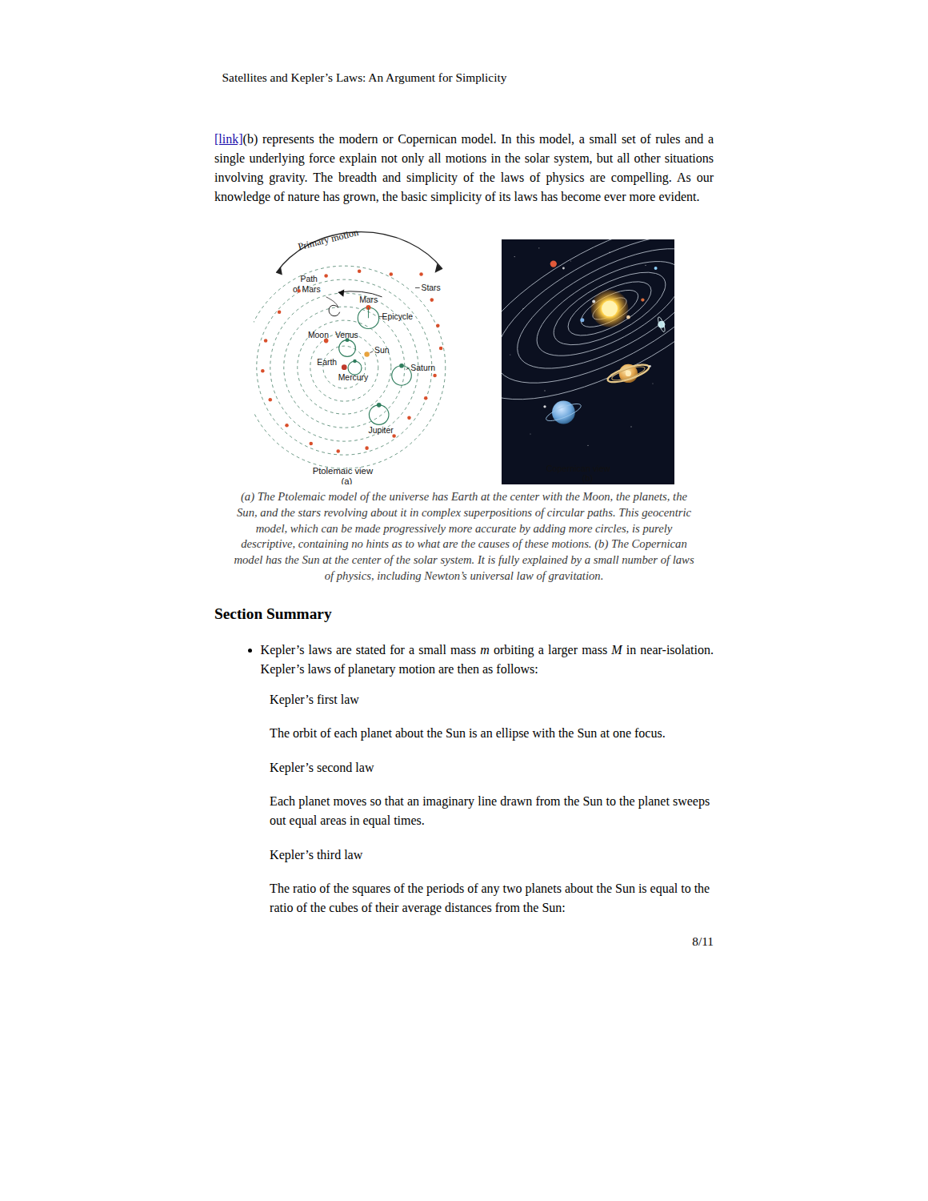Satellites and Kepler’s Laws: An Argument for Simplicity
[link](b) represents the modern or Copernican model. In this model, a small set of rules and a single underlying force explain not only all motions in the solar system, but all other situations involving gravity. The breadth and simplicity of the laws of physics are compelling. As our knowledge of nature has grown, the basic simplicity of its laws has become ever more evident.
Primary motion Path of Mars Mars Epicycle Moon Venus Sun Earth Mercury Saturn Jupiter Stars Ptolemaic view (a)
Copernican view (b)
(a) The Ptolemaic model of the universe has Earth at the center with the Moon, the planets, the Sun, and the stars revolving about it in complex superpositions of circular paths. This geocentric model, which can be made progressively more accurate by adding more circles, is purely descriptive, containing no hints as to what are the causes of these motions. (b) The Copernican model has the Sun at the center of the solar system. It is fully explained by a small number of laws of physics, including Newton’s universal law of gravitation.
Section Summary
Kepler’s laws are stated for a small mass m orbiting a larger mass M in near-isolation. Kepler’s laws of planetary motion are then as follows:
Kepler’s first law
The orbit of each planet about the Sun is an ellipse with the Sun at one focus.
Kepler’s second law
Each planet moves so that an imaginary line drawn from the Sun to the planet sweeps out equal areas in equal times.
Kepler’s third law
The ratio of the squares of the periods of any two planets about the Sun is equal to the ratio of the cubes of their average distances from the Sun:
8/11